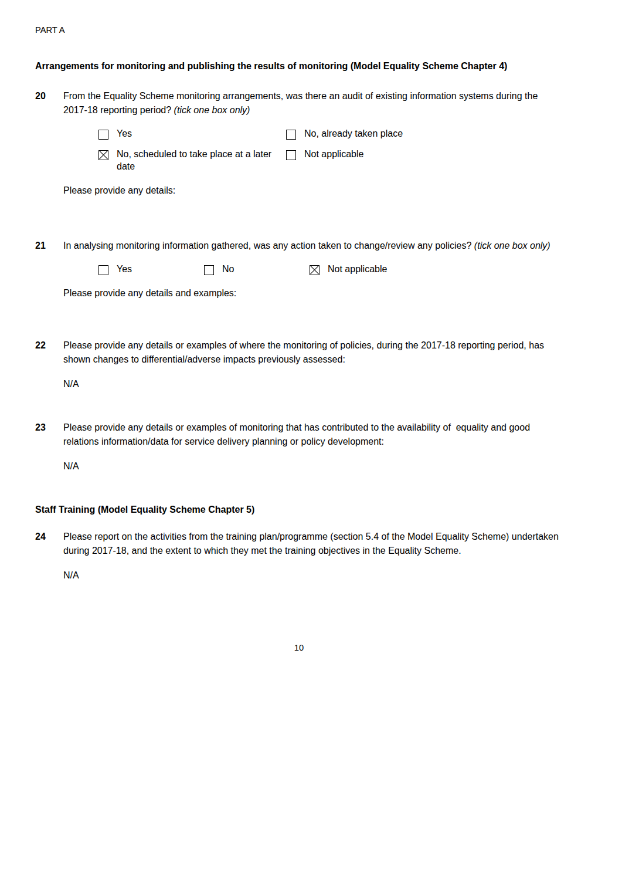PART A
Arrangements for monitoring and publishing the results of monitoring (Model Equality Scheme Chapter 4)
20
From the Equality Scheme monitoring arrangements, was there an audit of existing information systems during the 2017-18 reporting period? (tick one box only)
Yes
No, already taken place
No, scheduled to take place at a later date
Not applicable
Please provide any details:
21
In analysing monitoring information gathered, was any action taken to change/review any policies? (tick one box only)
Yes
No
Not applicable
Please provide any details and examples:
22
Please provide any details or examples of where the monitoring of policies, during the 2017-18 reporting period, has shown changes to differential/adverse impacts previously assessed:
N/A
23
Please provide any details or examples of monitoring that has contributed to the availability of equality and good relations information/data for service delivery planning or policy development:
N/A
Staff Training (Model Equality Scheme Chapter 5)
24
Please report on the activities from the training plan/programme (section 5.4 of the Model Equality Scheme) undertaken during 2017-18, and the extent to which they met the training objectives in the Equality Scheme.
N/A
10